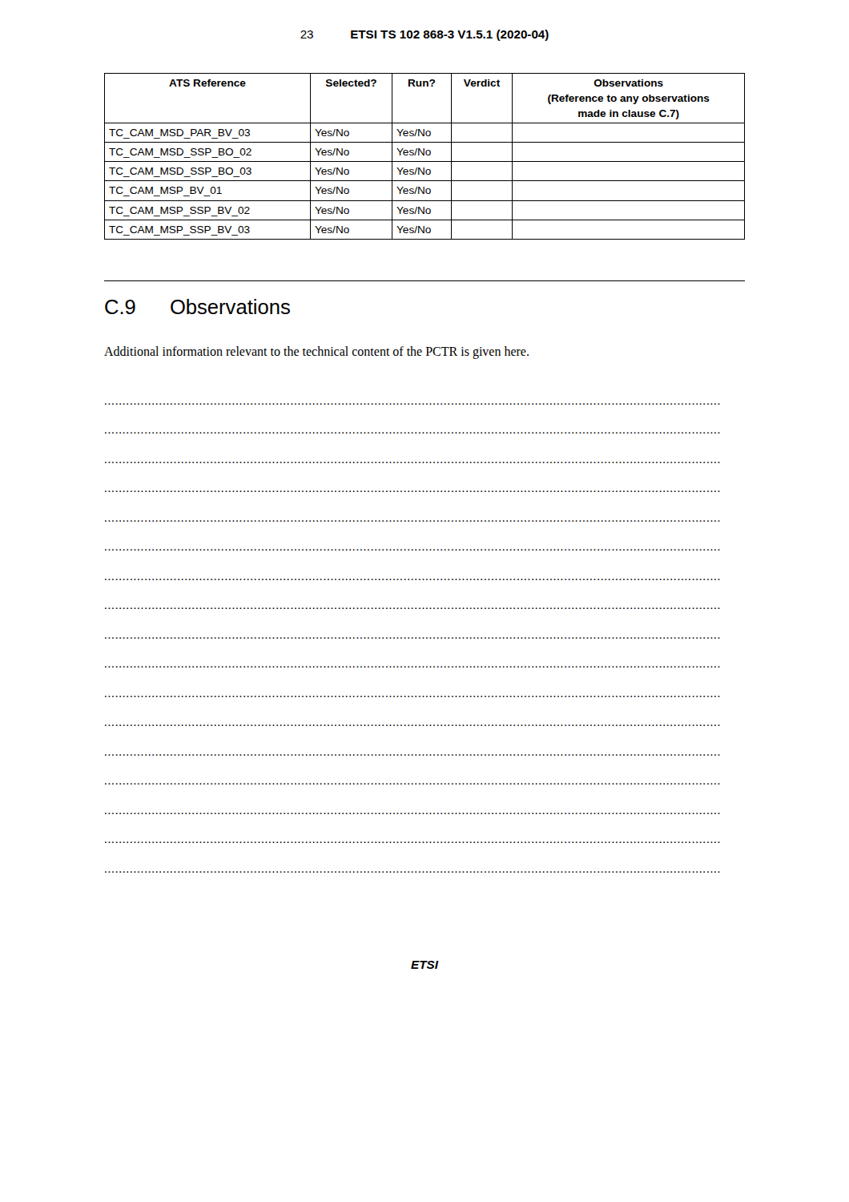23 ETSI TS 102 868-3 V1.5.1 (2020-04)
| ATS Reference | Selected? | Run? | Verdict | Observations (Reference to any observations made in clause C.7) |
| --- | --- | --- | --- | --- |
| TC_CAM_MSD_PAR_BV_03 | Yes/No | Yes/No | | |
| TC_CAM_MSD_SSP_BO_02 | Yes/No | Yes/No | | |
| TC_CAM_MSD_SSP_BO_03 | Yes/No | Yes/No | | |
| TC_CAM_MSP_BV_01 | Yes/No | Yes/No | | |
| TC_CAM_MSP_SSP_BV_02 | Yes/No | Yes/No | | |
| TC_CAM_MSP_SSP_BV_03 | Yes/No | Yes/No | | |
C.9 Observations
Additional information relevant to the technical content of the PCTR is given here.
.........................................................................................................................................................................
.........................................................................................................................................................................
.........................................................................................................................................................................
.........................................................................................................................................................................
.........................................................................................................................................................................
.........................................................................................................................................................................
.........................................................................................................................................................................
.........................................................................................................................................................................
.........................................................................................................................................................................
.........................................................................................................................................................................
.........................................................................................................................................................................
.........................................................................................................................................................................
.........................................................................................................................................................................
.........................................................................................................................................................................
.........................................................................................................................................................................
.........................................................................................................................................................................
.........................................................................................................................................................................
ETSI